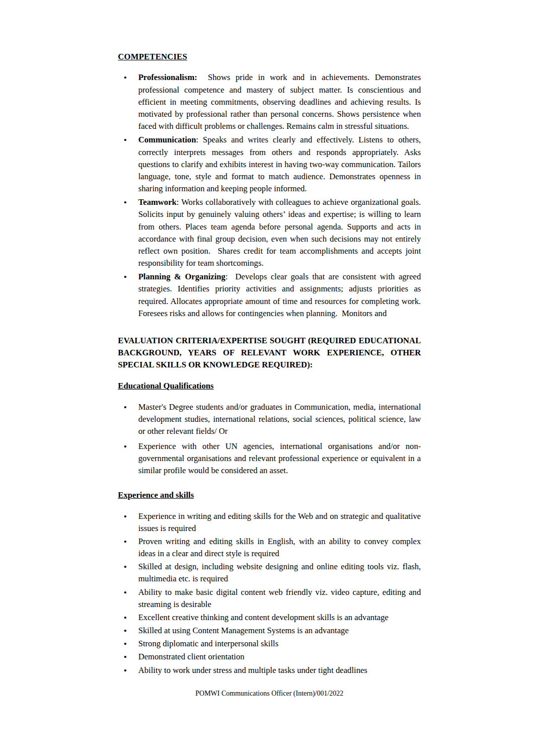COMPETENCIES
Professionalism: Shows pride in work and in achievements. Demonstrates professional competence and mastery of subject matter. Is conscientious and efficient in meeting commitments, observing deadlines and achieving results. Is motivated by professional rather than personal concerns. Shows persistence when faced with difficult problems or challenges. Remains calm in stressful situations.
Communication: Speaks and writes clearly and effectively. Listens to others, correctly interprets messages from others and responds appropriately. Asks questions to clarify and exhibits interest in having two-way communication. Tailors language, tone, style and format to match audience. Demonstrates openness in sharing information and keeping people informed.
Teamwork: Works collaboratively with colleagues to achieve organizational goals. Solicits input by genuinely valuing others’ ideas and expertise; is willing to learn from others. Places team agenda before personal agenda. Supports and acts in accordance with final group decision, even when such decisions may not entirely reflect own position. Shares credit for team accomplishments and accepts joint responsibility for team shortcomings.
Planning & Organizing: Develops clear goals that are consistent with agreed strategies. Identifies priority activities and assignments; adjusts priorities as required. Allocates appropriate amount of time and resources for completing work. Foresees risks and allows for contingencies when planning. Monitors and
EVALUATION CRITERIA/EXPERTISE SOUGHT (REQUIRED EDUCATIONAL BACKGROUND, YEARS OF RELEVANT WORK EXPERIENCE, OTHER SPECIAL SKILLS OR KNOWLEDGE REQUIRED):
Educational Qualifications
Master's Degree students and/or graduates in Communication, media, international development studies, international relations, social sciences, political science, law or other relevant fields/ Or
Experience with other UN agencies, international organisations and/or non-governmental organisations and relevant professional experience or equivalent in a similar profile would be considered an asset.
Experience and skills
Experience in writing and editing skills for the Web and on strategic and qualitative issues is required
Proven writing and editing skills in English, with an ability to convey complex ideas in a clear and direct style is required
Skilled at design, including website designing and online editing tools viz. flash, multimedia etc. is required
Ability to make basic digital content web friendly viz. video capture, editing and streaming is desirable
Excellent creative thinking and content development skills is an advantage
Skilled at using Content Management Systems is an advantage
Strong diplomatic and interpersonal skills
Demonstrated client orientation
Ability to work under stress and multiple tasks under tight deadlines
POMWI Communications Officer (Intern)/001/2022